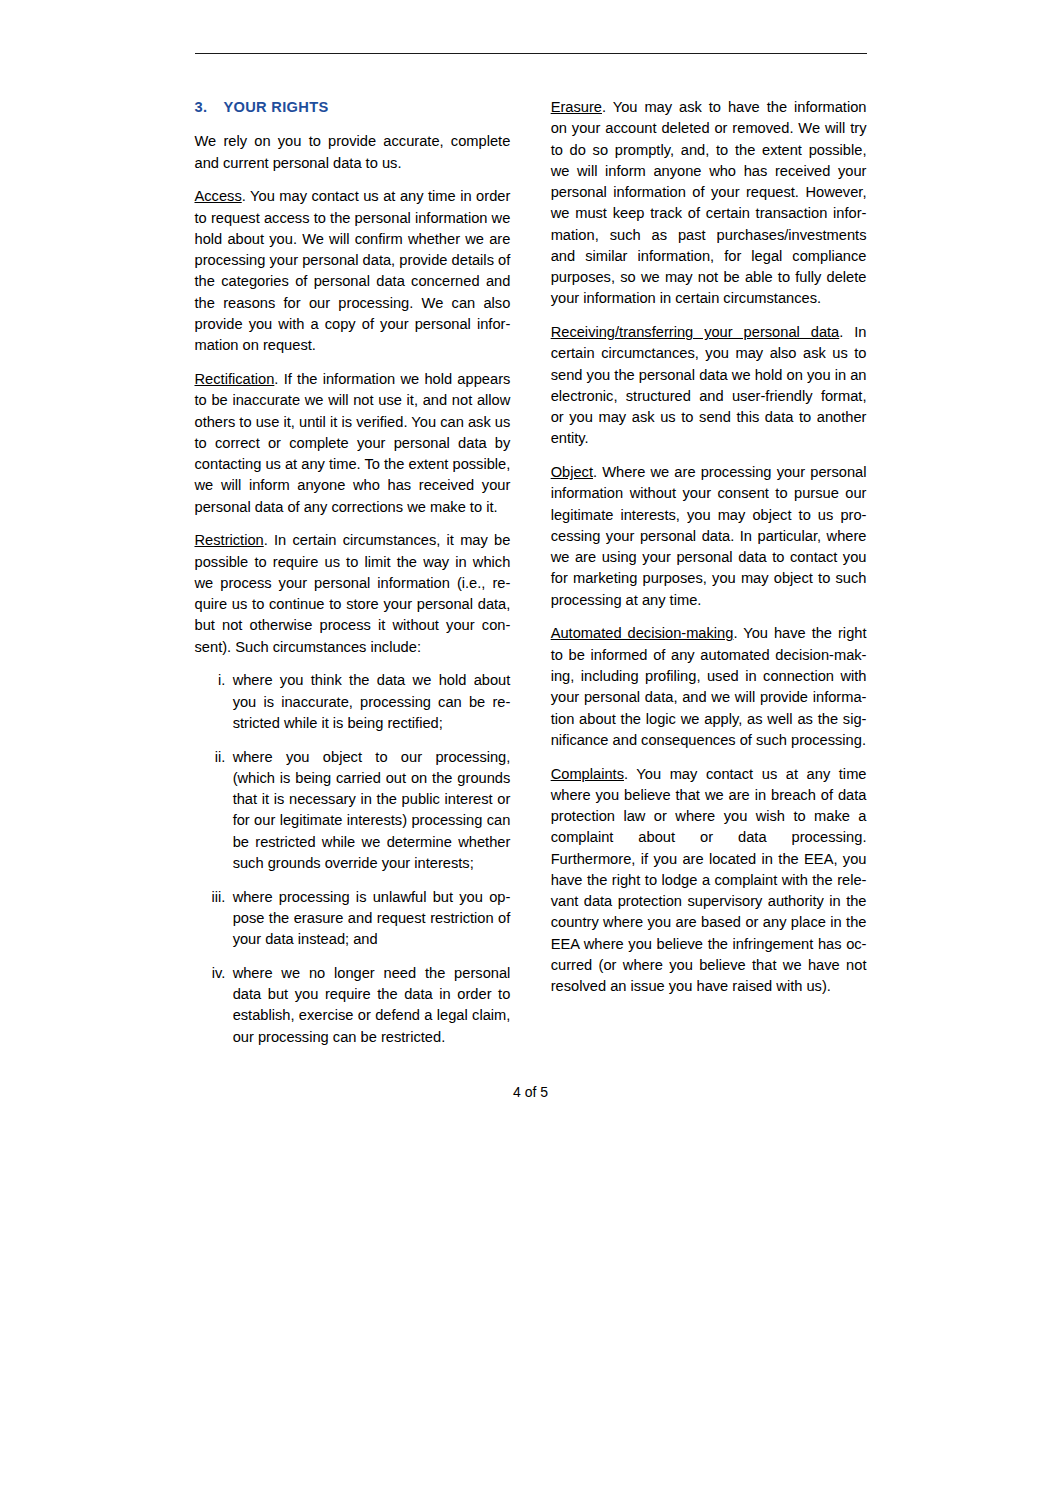3. YOUR RIGHTS
We rely on you to provide accurate, complete and current personal data to us.
Access. You may contact us at any time in order to request access to the personal information we hold about you. We will confirm whether we are processing your personal data, provide details of the categories of personal data concerned and the reasons for our processing. We can also provide you with a copy of your personal information on request.
Rectification. If the information we hold appears to be inaccurate we will not use it, and not allow others to use it, until it is verified. You can ask us to correct or complete your personal data by contacting us at any time. To the extent possible, we will inform anyone who has received your personal data of any corrections we make to it.
Restriction. In certain circumstances, it may be possible to require us to limit the way in which we process your personal information (i.e., require us to continue to store your personal data, but not otherwise process it without your consent). Such circumstances include:
where you think the data we hold about you is inaccurate, processing can be restricted while it is being rectified;
where you object to our processing, (which is being carried out on the grounds that it is necessary in the public interest or for our legitimate interests) processing can be restricted while we determine whether such grounds override your interests;
where processing is unlawful but you oppose the erasure and request restriction of your data instead; and
where we no longer need the personal data but you require the data in order to establish, exercise or defend a legal claim, our processing can be restricted.
Erasure. You may ask to have the information on your account deleted or removed. We will try to do so promptly, and, to the extent possible, we will inform anyone who has received your personal information of your request. However, we must keep track of certain transaction information, such as past purchases/investments and similar information, for legal compliance purposes, so we may not be able to fully delete your information in certain circumstances.
Receiving/transferring your personal data. In certain circumctances, you may also ask us to send you the personal data we hold on you in an electronic, structured and user-friendly format, or you may ask us to send this data to another entity.
Object. Where we are processing your personal information without your consent to pursue our legitimate interests, you may object to us processing your personal data. In particular, where we are using your personal data to contact you for marketing purposes, you may object to such processing at any time.
Automated decision-making. You have the right to be informed of any automated decision-making, including profiling, used in connection with your personal data, and we will provide information about the logic we apply, as well as the significance and consequences of such processing.
Complaints. You may contact us at any time where you believe that we are in breach of data protection law or where you wish to make a complaint about or data processing. Furthermore, if you are located in the EEA, you have the right to lodge a complaint with the relevant data protection supervisory authority in the country where you are based or any place in the EEA where you believe the infringement has occurred (or where you believe that we have not resolved an issue you have raised with us).
4 of 5